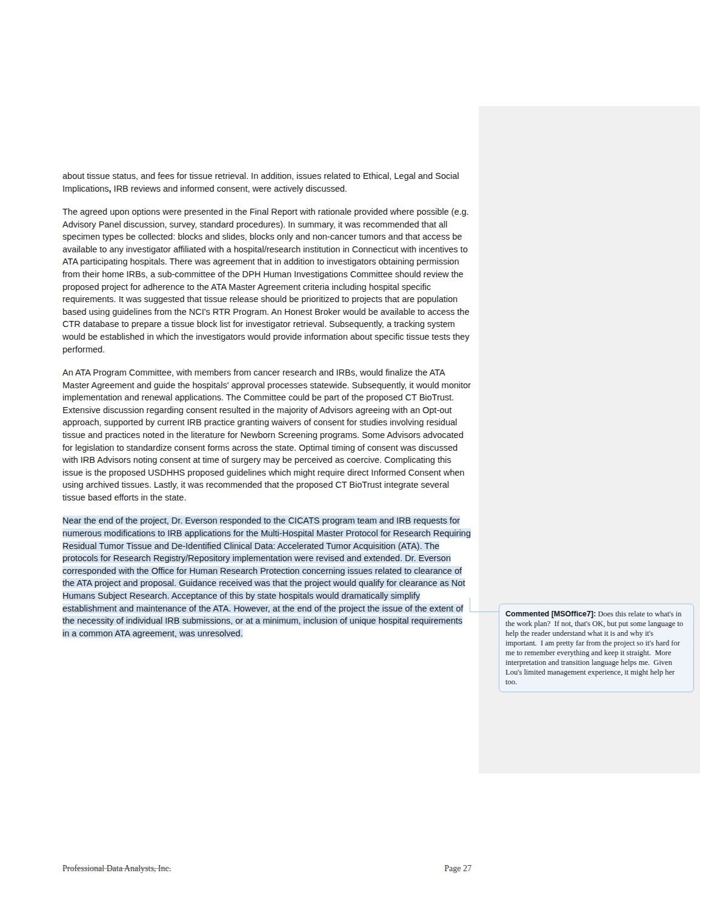about tissue status, and fees for tissue retrieval. In addition, issues related to Ethical, Legal and Social Implications, IRB reviews and informed consent, were actively discussed.
The agreed upon options were presented in the Final Report with rationale provided where possible (e.g. Advisory Panel discussion, survey, standard procedures). In summary, it was recommended that all specimen types be collected: blocks and slides, blocks only and non-cancer tumors and that access be available to any investigator affiliated with a hospital/research institution in Connecticut with incentives to ATA participating hospitals. There was agreement that in addition to investigators obtaining permission from their home IRBs, a sub-committee of the DPH Human Investigations Committee should review the proposed project for adherence to the ATA Master Agreement criteria including hospital specific requirements. It was suggested that tissue release should be prioritized to projects that are population based using guidelines from the NCI's RTR Program. An Honest Broker would be available to access the CTR database to prepare a tissue block list for investigator retrieval. Subsequently, a tracking system would be established in which the investigators would provide information about specific tissue tests they performed.
An ATA Program Committee, with members from cancer research and IRBs, would finalize the ATA Master Agreement and guide the hospitals' approval processes statewide. Subsequently, it would monitor implementation and renewal applications. The Committee could be part of the proposed CT BioTrust. Extensive discussion regarding consent resulted in the majority of Advisors agreeing with an Opt-out approach, supported by current IRB practice granting waivers of consent for studies involving residual tissue and practices noted in the literature for Newborn Screening programs. Some Advisors advocated for legislation to standardize consent forms across the state. Optimal timing of consent was discussed with IRB Advisors noting consent at time of surgery may be perceived as coercive. Complicating this issue is the proposed USDHHS proposed guidelines which might require direct Informed Consent when using archived tissues. Lastly, it was recommended that the proposed CT BioTrust integrate several tissue based efforts in the state.
Near the end of the project, Dr. Everson responded to the CICATS program team and IRB requests for numerous modifications to IRB applications for the Multi-Hospital Master Protocol for Research Requiring Residual Tumor Tissue and De-Identified Clinical Data: Accelerated Tumor Acquisition (ATA). The protocols for Research Registry/Repository implementation were revised and extended. Dr. Everson corresponded with the Office for Human Research Protection concerning issues related to clearance of the ATA project and proposal. Guidance received was that the project would qualify for clearance as Not Humans Subject Research. Acceptance of this by state hospitals would dramatically simplify establishment and maintenance of the ATA. However, at the end of the project the issue of the extent of the necessity of individual IRB submissions, or at a minimum, inclusion of unique hospital requirements in a common ATA agreement, was unresolved.
Commented [MSOffice7]: Does this relate to what's in the work plan? If not, that's OK, but put some language to help the reader understand what it is and why it's important. I am pretty far from the project so it's hard for me to remember everything and keep it straight. More interpretation and transition language helps me. Given Lou's limited management experience, it might help her too.
Professional Data Analysts, Inc. Page 27